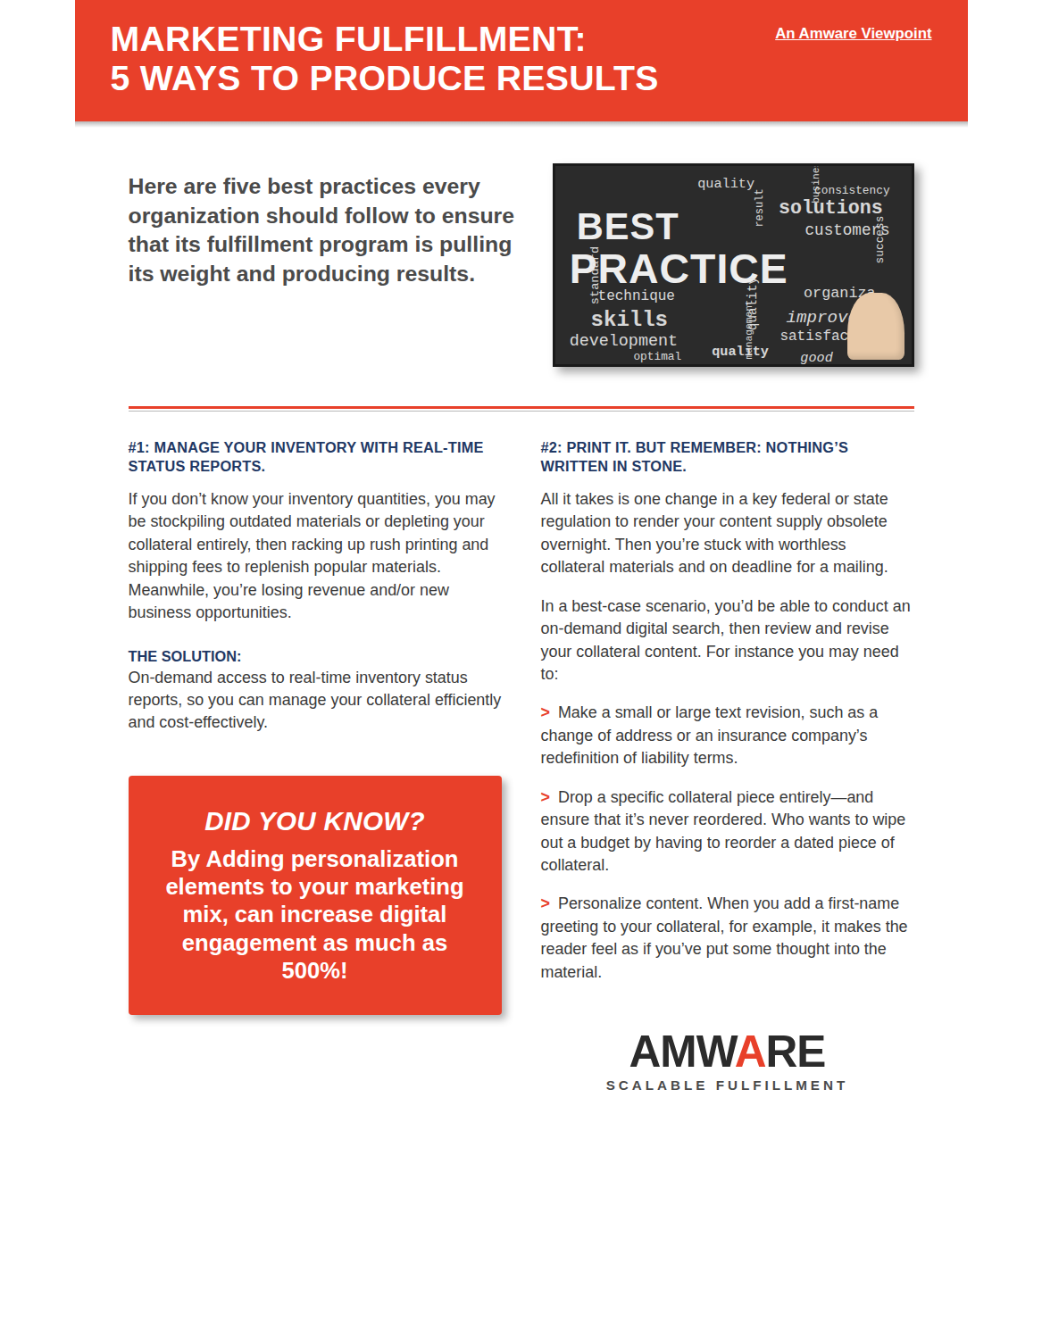Marketing Fulfillment:
5 Ways to Produce Results
An Amware Viewpoint
Here are five best practices every organization should follow to ensure that its fulfillment program is pulling its weight and producing results.
quality business consistency BEST result solutions customers success PRACTICE standard technique organiza skills quality improvem development management satisfaction optimal quality good
#1: Manage your inventory with real-time status reports.
If you don’t know your inventory quantities, you may be stockpiling outdated materials or depleting your collateral entirely, then racking up rush printing and shipping fees to replenish popular materials. Meanwhile, you’re losing revenue and/or new business opportunities.
The Solution:
On-demand access to real-time inventory status reports, so you can manage your collateral efficiently and cost-effectively.
DID YOU KNOW?
By Adding personalization elements to your marketing mix, can increase digital engagement as much as 500%!
#2: Print it. But remember: nothing’s written in stone.
All it takes is one change in a key federal or state regulation to render your content supply obsolete overnight. Then you’re stuck with worthless collateral materials and on deadline for a mailing.
In a best-case scenario, you’d be able to conduct an on-demand digital search, then review and revise your collateral content. For instance you may need to:
> Make a small or large text revision, such as a change of address or an insurance company’s redefinition of liability terms.
> Drop a specific collateral piece entirely—and ensure that it’s never reordered. Who wants to wipe out a budget by having to reorder a dated piece of collateral.
> Personalize content. When you add a first-name greeting to your collateral, for example, it makes the reader feel as if you’ve put some thought into the material.
AMWARE
SCALABLE FULFILLMENT